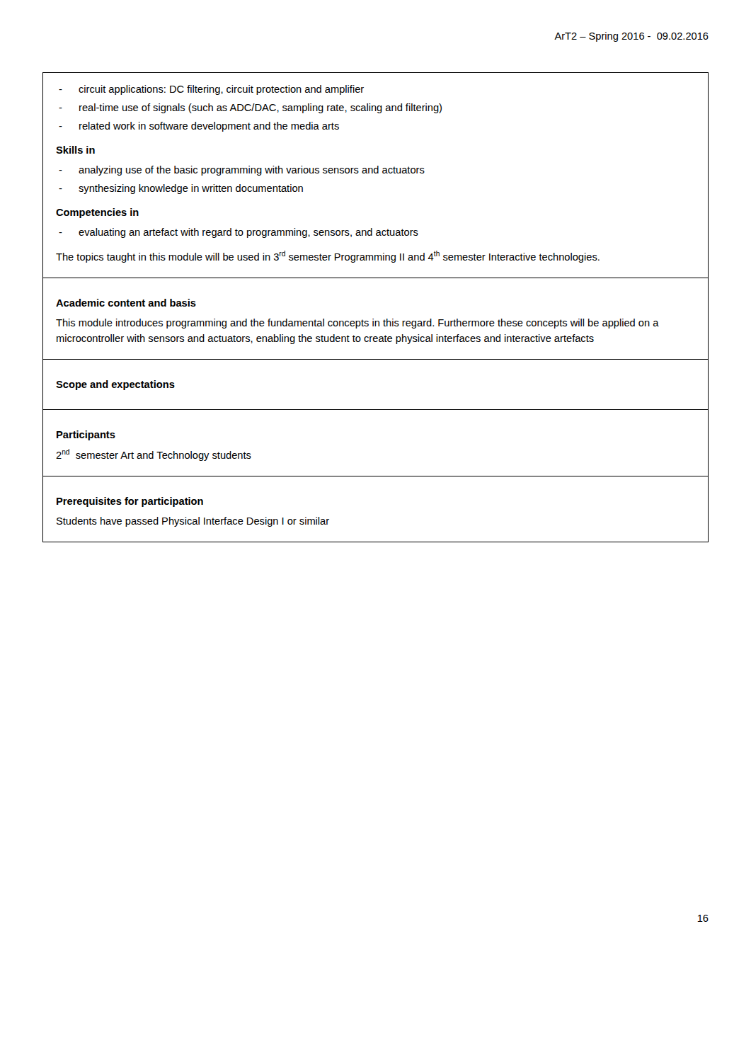ArT2 – Spring 2016 - 09.02.2016
circuit applications: DC filtering, circuit protection and amplifier
real-time use of signals (such as ADC/DAC, sampling rate, scaling and filtering)
related work in software development and the media arts
Skills in
analyzing use of the basic programming with various sensors and actuators
synthesizing knowledge in written documentation
Competencies in
evaluating an artefact with regard to programming, sensors, and actuators
The topics taught in this module will be used in 3rd semester Programming II and 4th semester Interactive technologies.
Academic content and basis
This module introduces programming and the fundamental concepts in this regard. Furthermore these concepts will be applied on a microcontroller with sensors and actuators, enabling the student to create physical interfaces and interactive artefacts
Scope and expectations
Participants
2nd semester Art and Technology students
Prerequisites for participation
Students have passed Physical Interface Design I or similar
16